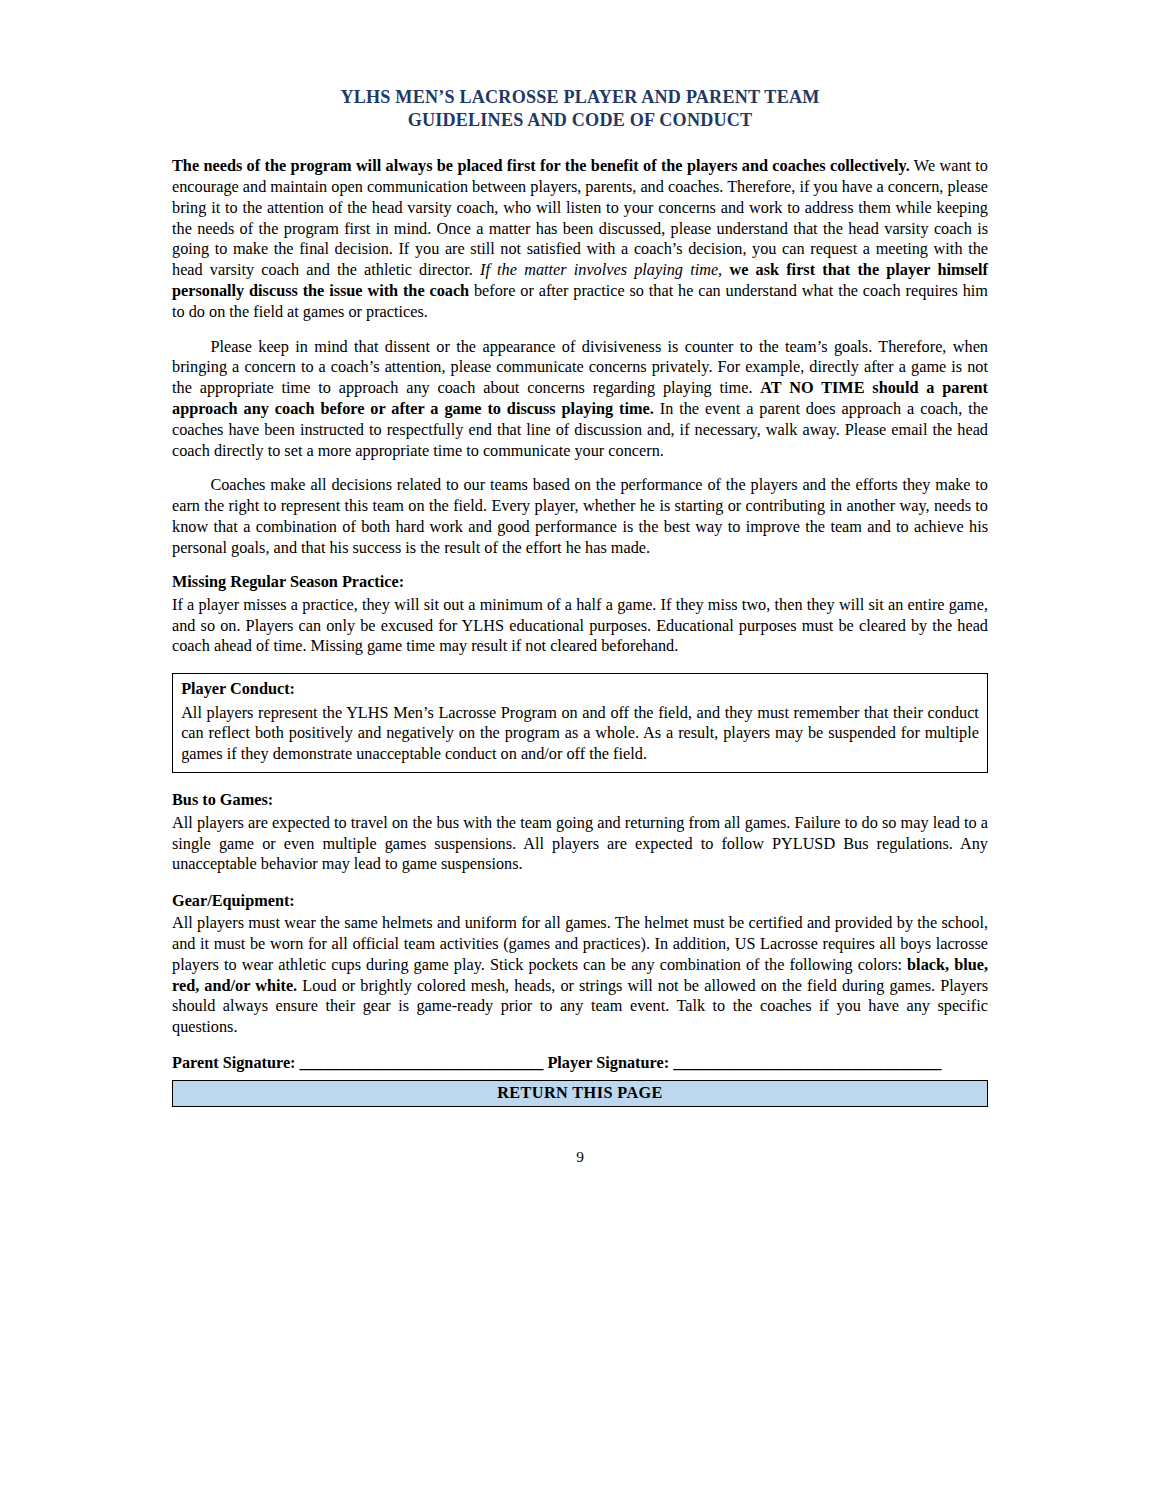YLHS MEN’S LACROSSE PLAYER AND PARENT TEAM
GUIDELINES AND CODE OF CONDUCT
The needs of the program will always be placed first for the benefit of the players and coaches collectively. We want to encourage and maintain open communication between players, parents, and coaches. Therefore, if you have a concern, please bring it to the attention of the head varsity coach, who will listen to your concerns and work to address them while keeping the needs of the program first in mind. Once a matter has been discussed, please understand that the head varsity coach is going to make the final decision. If you are still not satisfied with a coach’s decision, you can request a meeting with the head varsity coach and the athletic director. If the matter involves playing time, we ask first that the player himself personally discuss the issue with the coach before or after practice so that he can understand what the coach requires him to do on the field at games or practices.
Please keep in mind that dissent or the appearance of divisiveness is counter to the team’s goals. Therefore, when bringing a concern to a coach’s attention, please communicate concerns privately. For example, directly after a game is not the appropriate time to approach any coach about concerns regarding playing time. AT NO TIME should a parent approach any coach before or after a game to discuss playing time. In the event a parent does approach a coach, the coaches have been instructed to respectfully end that line of discussion and, if necessary, walk away. Please email the head coach directly to set a more appropriate time to communicate your concern.
Coaches make all decisions related to our teams based on the performance of the players and the efforts they make to earn the right to represent this team on the field. Every player, whether he is starting or contributing in another way, needs to know that a combination of both hard work and good performance is the best way to improve the team and to achieve his personal goals, and that his success is the result of the effort he has made.
Missing Regular Season Practice:
If a player misses a practice, they will sit out a minimum of a half a game. If they miss two, then they will sit an entire game, and so on. Players can only be excused for YLHS educational purposes. Educational purposes must be cleared by the head coach ahead of time. Missing game time may result if not cleared beforehand.
Player Conduct:
All players represent the YLHS Men’s Lacrosse Program on and off the field, and they must remember that their conduct can reflect both positively and negatively on the program as a whole. As a result, players may be suspended for multiple games if they demonstrate unacceptable conduct on and/or off the field.
Bus to Games:
All players are expected to travel on the bus with the team going and returning from all games. Failure to do so may lead to a single game or even multiple games suspensions. All players are expected to follow PYLUSD Bus regulations. Any unacceptable behavior may lead to game suspensions.
Gear/Equipment:
All players must wear the same helmets and uniform for all games. The helmet must be certified and provided by the school, and it must be worn for all official team activities (games and practices). In addition, US Lacrosse requires all boys lacrosse players to wear athletic cups during game play. Stick pockets can be any combination of the following colors: black, blue, red, and/or white. Loud or brightly colored mesh, heads, or strings will not be allowed on the field during games. Players should always ensure their gear is game-ready prior to any team event. Talk to the coaches if you have any specific questions.
Parent Signature: ______________________________ Player Signature: _________________________________
RETURN THIS PAGE
9